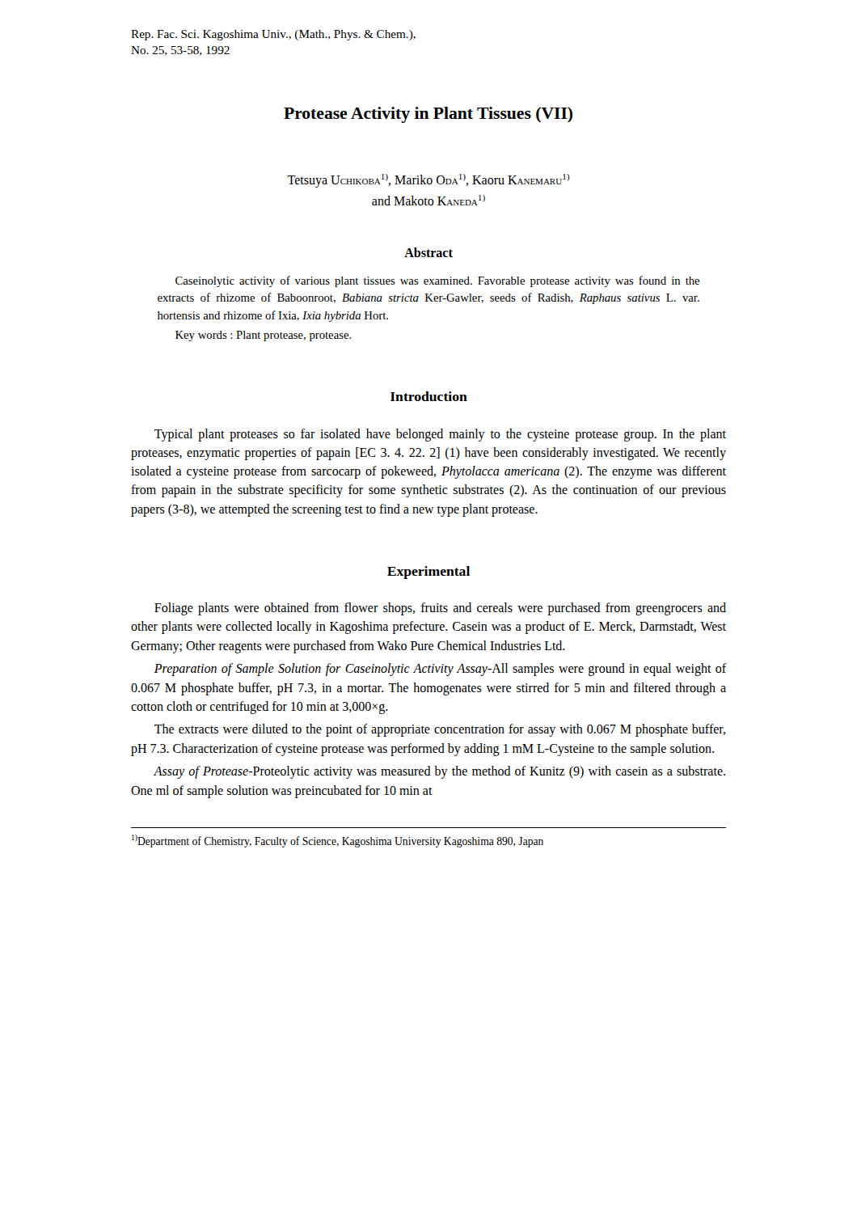Rep. Fac. Sci. Kagoshima Univ., (Math., Phys. & Chem.),
No. 25, 53-58, 1992
Protease Activity in Plant Tissues (VII)
Tetsuya Uchikoba1), Mariko Oda1), Kaoru Kanemaru1)
and Makoto Kaneda1)
Abstract
Caseinolytic activity of various plant tissues was examined. Favorable protease activity was found in the extracts of rhizome of Baboonroot, Babiana stricta Ker-Gawler, seeds of Radish, Raphaus sativus L. var. hortensis and rhizome of Ixia, Ixia hybrida Hort.
Key words : Plant protease, protease.
Introduction
Typical plant proteases so far isolated have belonged mainly to the cysteine protease group. In the plant proteases, enzymatic properties of papain [EC 3. 4. 22. 2] (1) have been considerably investigated. We recently isolated a cysteine protease from sarcocarp of pokeweed, Phytolacca americana (2). The enzyme was different from papain in the substrate specificity for some synthetic substrates (2). As the continuation of our previous papers (3-8), we attempted the screening test to find a new type plant protease.
Experimental
Foliage plants were obtained from flower shops, fruits and cereals were purchased from greengrocers and other plants were collected locally in Kagoshima prefecture. Casein was a product of E. Merck, Darmstadt, West Germany; Other reagents were purchased from Wako Pure Chemical Industries Ltd.
Preparation of Sample Solution for Caseinolytic Activity Assay-All samples were ground in equal weight of 0.067 M phosphate buffer, pH 7.3, in a mortar. The homogenates were stirred for 5 min and filtered through a cotton cloth or centrifuged for 10 min at 3,000×g.
The extracts were diluted to the point of appropriate concentration for assay with 0.067 M phosphate buffer, pH 7.3. Characterization of cysteine protease was performed by adding 1 mM L-Cysteine to the sample solution.
Assay of Protease-Proteolytic activity was measured by the method of Kunitz (9) with casein as a substrate. One ml of sample solution was preincubated for 10 min at
1)Department of Chemistry, Faculty of Science, Kagoshima University Kagoshima 890, Japan